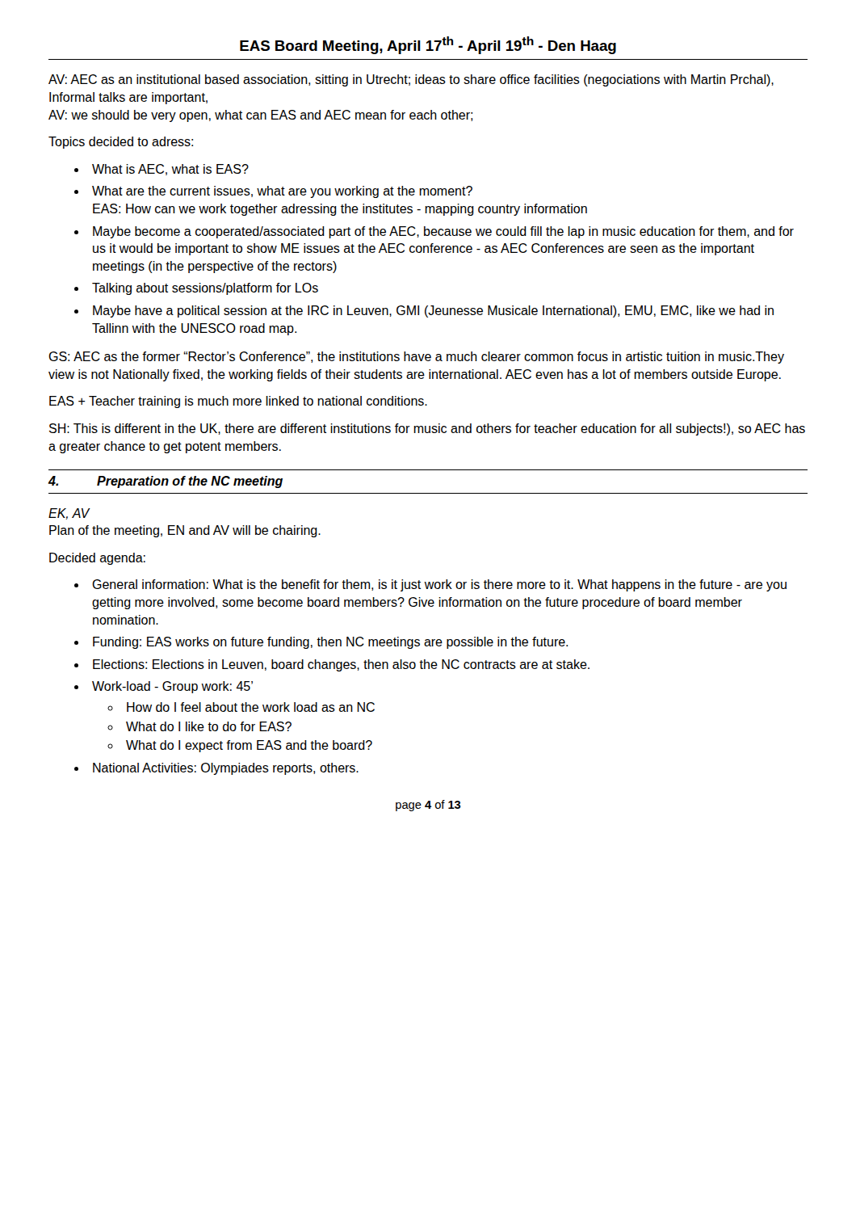EAS Board Meeting, April 17th - April 19th - Den Haag
AV: AEC as an institutional based association, sitting in Utrecht; ideas to share office facilities (negociations with Martin Prchal), Informal talks are important,
AV: we should be very open, what can EAS and AEC mean for each other;
Topics decided to adress:
What is AEC, what is EAS?
What are the current issues, what are you working at the moment?
EAS: How can we work together adressing the institutes - mapping country information
Maybe become a cooperated/associated part of the AEC, because we could fill the lap in music education for them, and for us it would be important to show ME issues at the AEC conference - as AEC Conferences are seen as the important meetings (in the perspective of the rectors)
Talking about sessions/platform for LOs
Maybe have a political session at the IRC in Leuven, GMI (Jeunesse Musicale International), EMU, EMC, like we had in Tallinn with the UNESCO road map.
GS: AEC as the former “Rector’s Conference”, the institutions have a much clearer common focus in artistic tuition in music.They view is not Nationally fixed, the working fields of their students are international. AEC even has a lot of members outside Europe.
EAS + Teacher training is much more linked to national conditions.
SH: This is different in the UK, there are different institutions for music and others for teacher education for all subjects!), so AEC has a greater chance to get potent members.
4. Preparation of the NC meeting
EK, AV
Plan of the meeting, EN and AV will be chairing.
Decided agenda:
General information: What is the benefit for them, is it just work or is there more to it. What happens in the future - are you getting more involved, some become board members? Give information on the future procedure of board member nomination.
Funding: EAS works on future funding, then NC meetings are possible in the future.
Elections: Elections in Leuven, board changes, then also the NC contracts are at stake.
Work-load - Group work: 45’
How do I feel about the work load as an NC
What do I like to do for EAS?
What do I expect from EAS and the board?
National Activities: Olympiades reports, others.
page 4 of 13